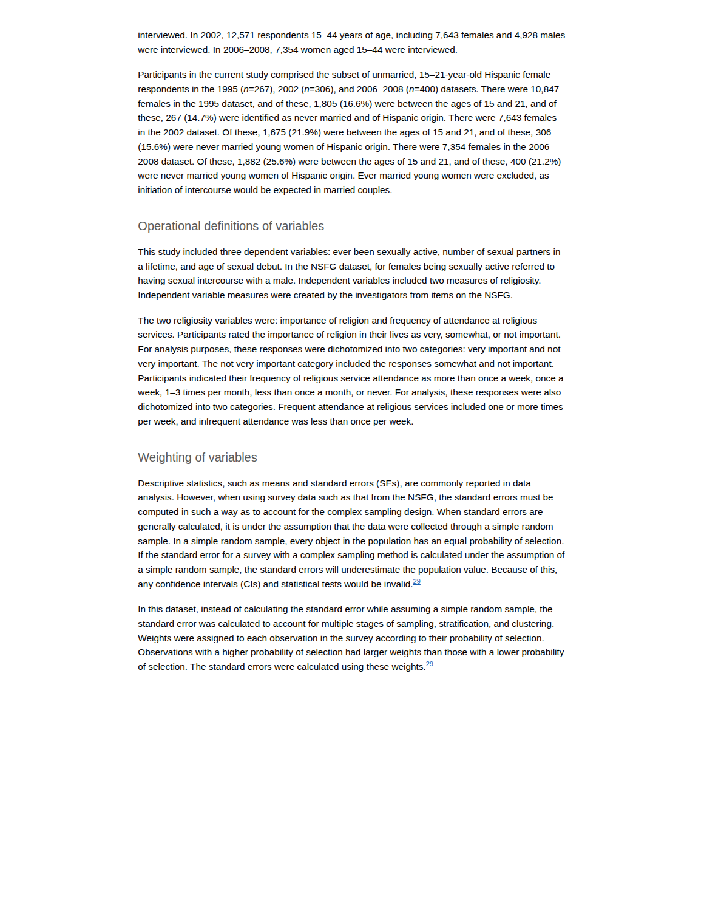interviewed. In 2002, 12,571 respondents 15–44 years of age, including 7,643 females and 4,928 males were interviewed. In 2006–2008, 7,354 women aged 15–44 were interviewed.
Participants in the current study comprised the subset of unmarried, 15–21-year-old Hispanic female respondents in the 1995 (n=267), 2002 (n=306), and 2006–2008 (n=400) datasets. There were 10,847 females in the 1995 dataset, and of these, 1,805 (16.6%) were between the ages of 15 and 21, and of these, 267 (14.7%) were identified as never married and of Hispanic origin. There were 7,643 females in the 2002 dataset. Of these, 1,675 (21.9%) were between the ages of 15 and 21, and of these, 306 (15.6%) were never married young women of Hispanic origin. There were 7,354 females in the 2006–2008 dataset. Of these, 1,882 (25.6%) were between the ages of 15 and 21, and of these, 400 (21.2%) were never married young women of Hispanic origin. Ever married young women were excluded, as initiation of intercourse would be expected in married couples.
Operational definitions of variables
This study included three dependent variables: ever been sexually active, number of sexual partners in a lifetime, and age of sexual debut. In the NSFG dataset, for females being sexually active referred to having sexual intercourse with a male. Independent variables included two measures of religiosity. Independent variable measures were created by the investigators from items on the NSFG.
The two religiosity variables were: importance of religion and frequency of attendance at religious services. Participants rated the importance of religion in their lives as very, somewhat, or not important. For analysis purposes, these responses were dichotomized into two categories: very important and not very important. The not very important category included the responses somewhat and not important. Participants indicated their frequency of religious service attendance as more than once a week, once a week, 1–3 times per month, less than once a month, or never. For analysis, these responses were also dichotomized into two categories. Frequent attendance at religious services included one or more times per week, and infrequent attendance was less than once per week.
Weighting of variables
Descriptive statistics, such as means and standard errors (SEs), are commonly reported in data analysis. However, when using survey data such as that from the NSFG, the standard errors must be computed in such a way as to account for the complex sampling design. When standard errors are generally calculated, it is under the assumption that the data were collected through a simple random sample. In a simple random sample, every object in the population has an equal probability of selection. If the standard error for a survey with a complex sampling method is calculated under the assumption of a simple random sample, the standard errors will underestimate the population value. Because of this, any confidence intervals (CIs) and statistical tests would be invalid.29
In this dataset, instead of calculating the standard error while assuming a simple random sample, the standard error was calculated to account for multiple stages of sampling, stratification, and clustering. Weights were assigned to each observation in the survey according to their probability of selection. Observations with a higher probability of selection had larger weights than those with a lower probability of selection. The standard errors were calculated using these weights.29